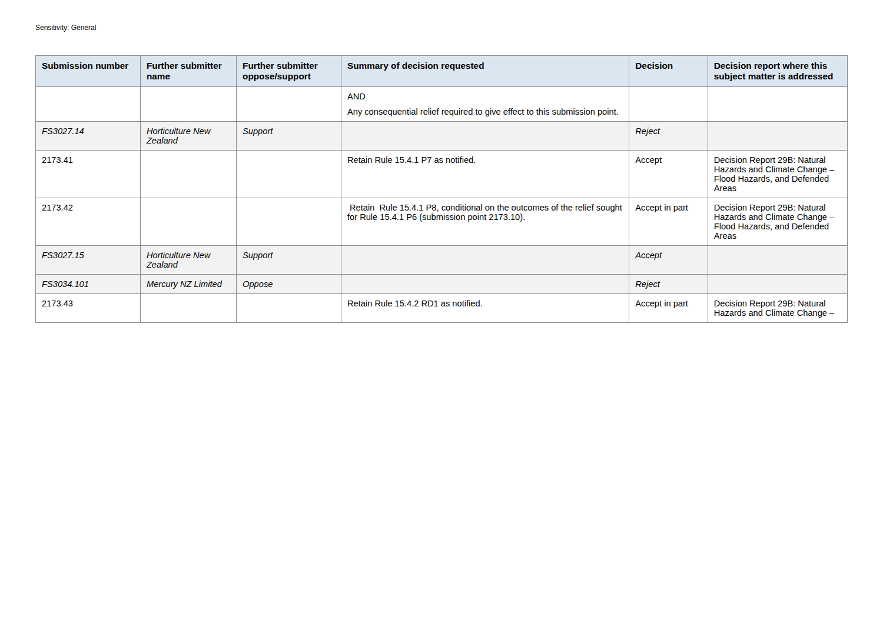Sensitivity: General
| Submission number | Further submitter name | Further submitter oppose/support | Summary of decision requested | Decision | Decision report where this subject matter is addressed |
| --- | --- | --- | --- | --- | --- |
| | | | AND Any consequential relief required to give effect to this submission point. | | |
| FS3027.14 | Horticulture New Zealand | Support | | Reject | |
| 2173.41 | | | Retain Rule 15.4.1 P7 as notified. | Accept | Decision Report 29B: Natural Hazards and Climate Change – Flood Hazards, and Defended Areas |
| 2173.42 | | | Retain Rule 15.4.1 P8, conditional on the outcomes of the relief sought for Rule 15.4.1 P6 (submission point 2173.10). | Accept in part | Decision Report 29B: Natural Hazards and Climate Change – Flood Hazards, and Defended Areas |
| FS3027.15 | Horticulture New Zealand | Support | | Accept | |
| FS3034.101 | Mercury NZ Limited | Oppose | | Reject | |
| 2173.43 | | | Retain Rule 15.4.2 RD1 as notified. | Accept in part | Decision Report 29B: Natural Hazards and Climate Change – |